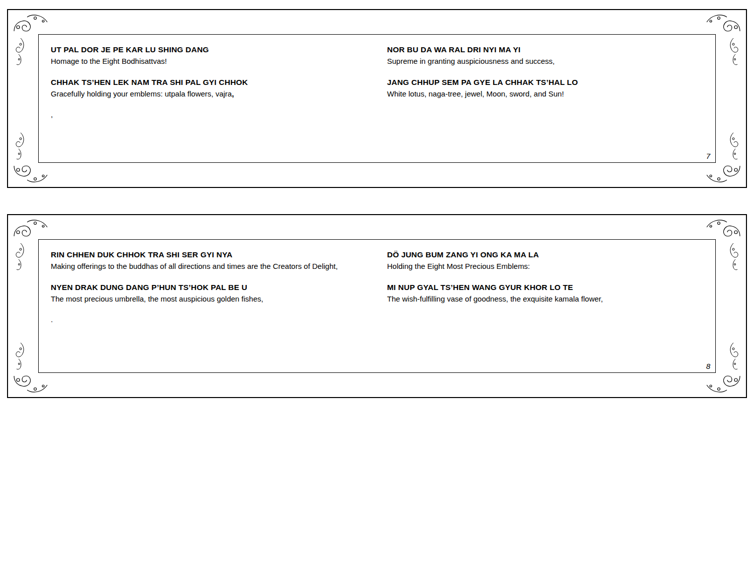UT PAL DOR JE PE KAR LU SHING DANG
Homage to the Eight Bodhisattvas!
CHHAK TS’HEN LEK NAM TRA SHI PAL GYI CHHOK
Gracefully holding your emblems: utpala flowers, vajra,
,
NOR BU DA WA RAL DRI NYI MA YI
Supreme in granting auspiciousness and success,
JANG CHHUP SEM PA GYE LA CHHAK TS’HAL LO
White lotus, naga-tree, jewel, Moon, sword, and Sun!
7
RIN CHHEN DUK CHHOK TRA SHI SER GYI NYA
Making offerings to the buddhas of all directions and times are the Creators of Delight,
NYEN DRAK DUNG DANG P’HUN TS’HOK PAL BE U
The most precious umbrella, the most auspicious golden fishes,
.
DÖ JUNG BUM ZANG YI ONG KA MA LA
Holding the Eight Most Precious Emblems:
MI NUP GYAL TS’HEN WANG GYUR KHOR LO TE
The wish-fulfilling vase of goodness, the exquisite kamala flower,
8